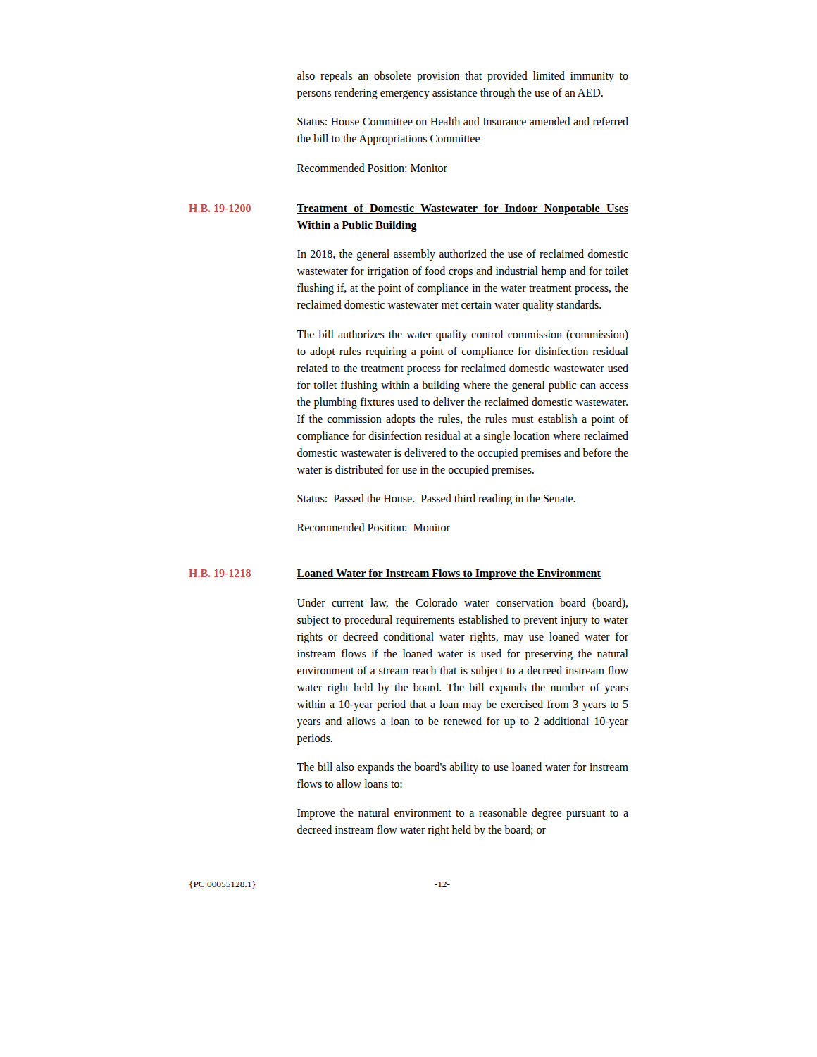also repeals an obsolete provision that provided limited immunity to persons rendering emergency assistance through the use of an AED.
Status: House Committee on Health and Insurance amended and referred the bill to the Appropriations Committee
Recommended Position: Monitor
H.B. 19-1200
Treatment of Domestic Wastewater for Indoor Nonpotable Uses Within a Public Building
In 2018, the general assembly authorized the use of reclaimed domestic wastewater for irrigation of food crops and industrial hemp and for toilet flushing if, at the point of compliance in the water treatment process, the reclaimed domestic wastewater met certain water quality standards.
The bill authorizes the water quality control commission (commission) to adopt rules requiring a point of compliance for disinfection residual related to the treatment process for reclaimed domestic wastewater used for toilet flushing within a building where the general public can access the plumbing fixtures used to deliver the reclaimed domestic wastewater. If the commission adopts the rules, the rules must establish a point of compliance for disinfection residual at a single location where reclaimed domestic wastewater is delivered to the occupied premises and before the water is distributed for use in the occupied premises.
Status: Passed the House. Passed third reading in the Senate.
Recommended Position: Monitor
H.B. 19-1218
Loaned Water for Instream Flows to Improve the Environment
Under current law, the Colorado water conservation board (board), subject to procedural requirements established to prevent injury to water rights or decreed conditional water rights, may use loaned water for instream flows if the loaned water is used for preserving the natural environment of a stream reach that is subject to a decreed instream flow water right held by the board. The bill expands the number of years within a 10-year period that a loan may be exercised from 3 years to 5 years and allows a loan to be renewed for up to 2 additional 10-year periods.
The bill also expands the board's ability to use loaned water for instream flows to allow loans to:
Improve the natural environment to a reasonable degree pursuant to a decreed instream flow water right held by the board; or
{PC 00055128.1}
-12-